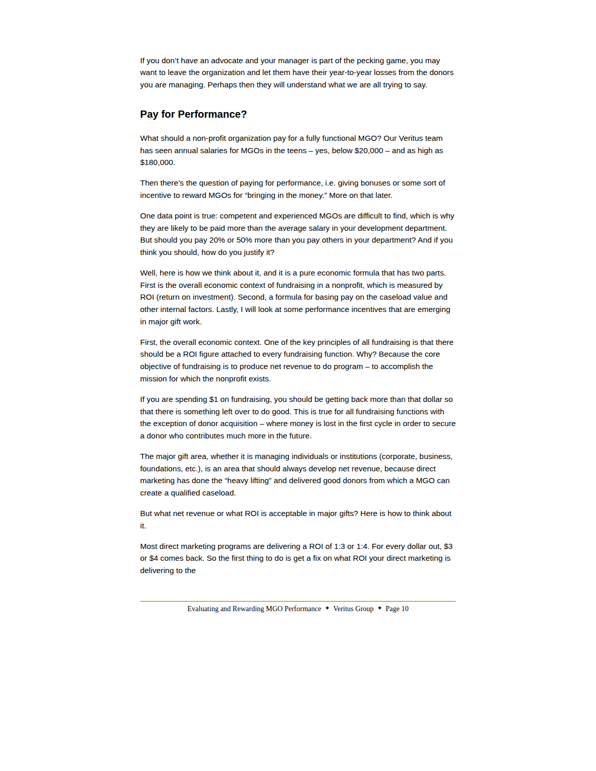If you don’t have an advocate and your manager is part of the pecking game, you may want to leave the organization and let them have their year-to-year losses from the donors you are managing. Perhaps then they will understand what we are all trying to say.
Pay for Performance?
What should a non-profit organization pay for a fully functional MGO? Our Veritus team has seen annual salaries for MGOs in the teens – yes, below $20,000 – and as high as $180,000.
Then there’s the question of paying for performance, i.e. giving bonuses or some sort of incentive to reward MGOs for “bringing in the money.” More on that later.
One data point is true: competent and experienced MGOs are difficult to find, which is why they are likely to be paid more than the average salary in your development department. But should you pay 20% or 50% more than you pay others in your department? And if you think you should, how do you justify it?
Well, here is how we think about it, and it is a pure economic formula that has two parts. First is the overall economic context of fundraising in a nonprofit, which is measured by ROI (return on investment). Second, a formula for basing pay on the caseload value and other internal factors. Lastly, I will look at some performance incentives that are emerging in major gift work.
First, the overall economic context. One of the key principles of all fundraising is that there should be a ROI figure attached to every fundraising function. Why? Because the core objective of fundraising is to produce net revenue to do program – to accomplish the mission for which the nonprofit exists.
If you are spending $1 on fundraising, you should be getting back more than that dollar so that there is something left over to do good. This is true for all fundraising functions with the exception of donor acquisition – where money is lost in the first cycle in order to secure a donor who contributes much more in the future.
The major gift area, whether it is managing individuals or institutions (corporate, business, foundations, etc.), is an area that should always develop net revenue, because direct marketing has done the “heavy lifting” and delivered good donors from which a MGO can create a qualified caseload.
But what net revenue or what ROI is acceptable in major gifts? Here is how to think about it.
Most direct marketing programs are delivering a ROI of 1:3 or 1:4. For every dollar out, $3 or $4 comes back. So the first thing to do is get a fix on what ROI your direct marketing is delivering to the
Evaluating and Rewarding MGO Performance✦Veritus Group✦Page 10